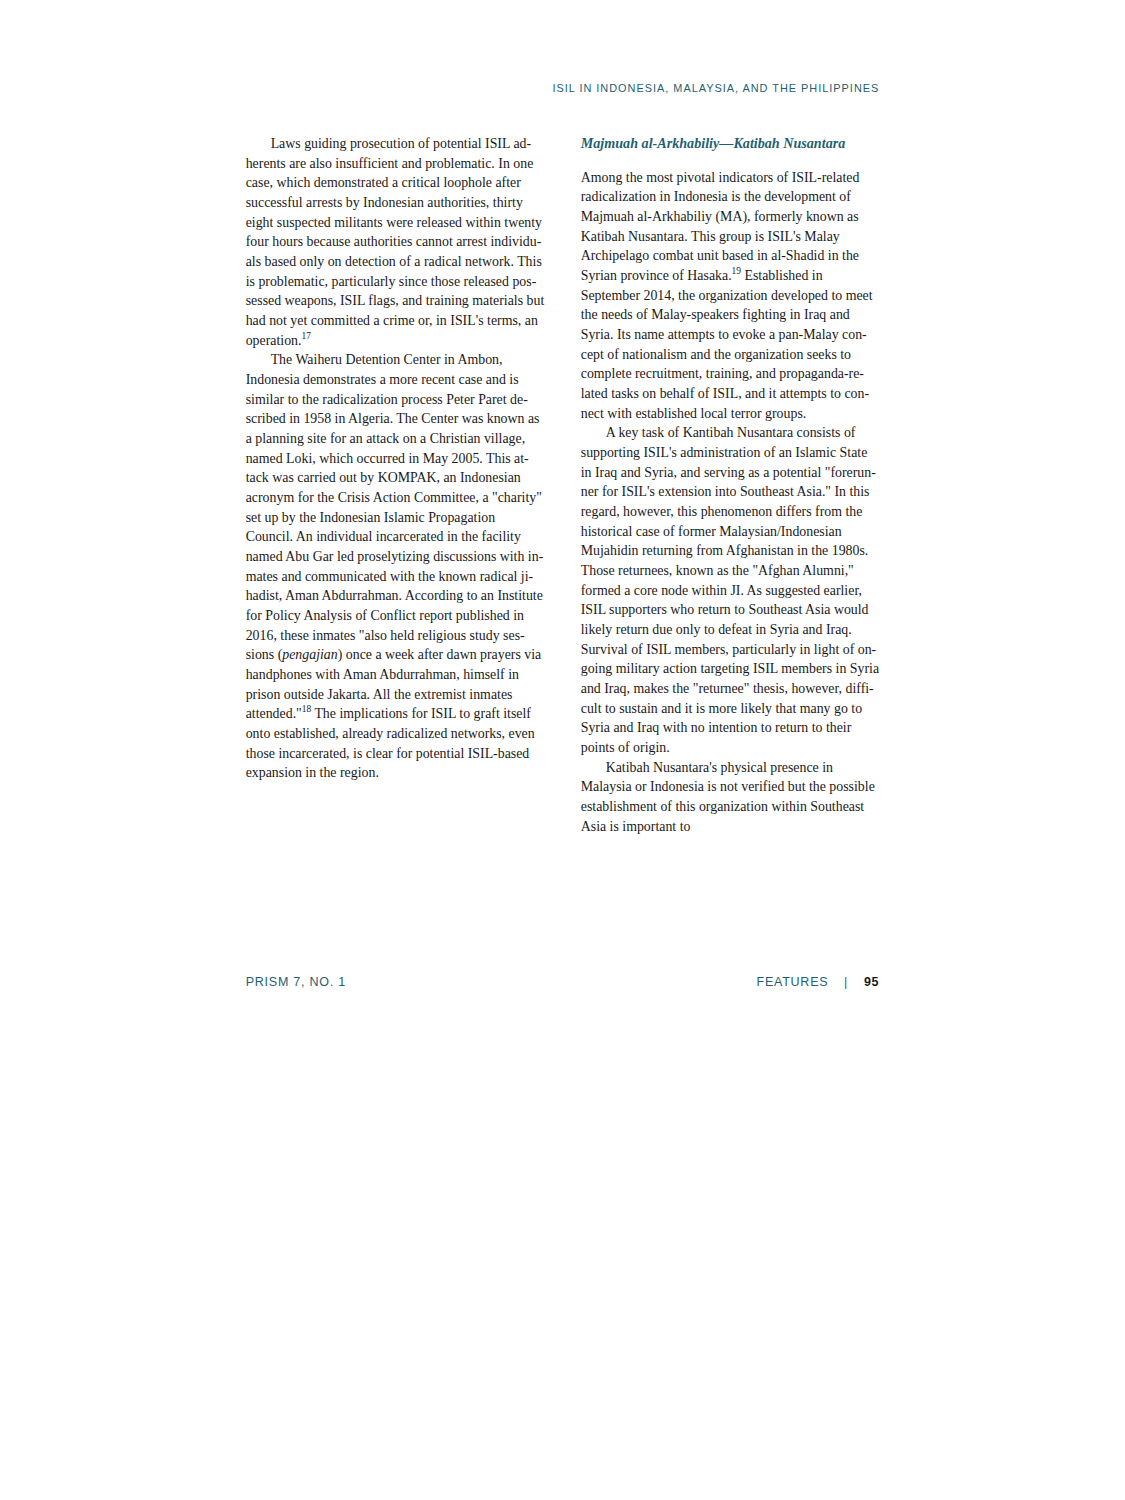ISIL in Indonesia, Malaysia, and the Philippines
Laws guiding prosecution of potential ISIL adherents are also insufficient and problematic. In one case, which demonstrated a critical loophole after successful arrests by Indonesian authorities, thirty eight suspected militants were released within twenty four hours because authorities cannot arrest individuals based only on detection of a radical network. This is problematic, particularly since those released possessed weapons, ISIL flags, and training materials but had not yet committed a crime or, in ISIL's terms, an operation.17
The Waiheru Detention Center in Ambon, Indonesia demonstrates a more recent case and is similar to the radicalization process Peter Paret described in 1958 in Algeria. The Center was known as a planning site for an attack on a Christian village, named Loki, which occurred in May 2005. This attack was carried out by KOMPAK, an Indonesian acronym for the Crisis Action Committee, a "charity" set up by the Indonesian Islamic Propagation Council. An individual incarcerated in the facility named Abu Gar led proselytizing discussions with inmates and communicated with the known radical jihadist, Aman Abdurrahman. According to an Institute for Policy Analysis of Conflict report published in 2016, these inmates "also held religious study sessions (pengajian) once a week after dawn prayers via handphones with Aman Abdurrahman, himself in prison outside Jakarta. All the extremist inmates attended."18 The implications for ISIL to graft itself onto established, already radicalized networks, even those incarcerated, is clear for potential ISIL-based expansion in the region.
Majmuah al-Arkhabiliy—Katibah Nusantara
Among the most pivotal indicators of ISIL-related radicalization in Indonesia is the development of Majmuah al-Arkhabiliy (MA), formerly known as Katibah Nusantara. This group is ISIL's Malay Archipelago combat unit based in al-Shadid in the Syrian province of Hasaka.19 Established in September 2014, the organization developed to meet the needs of Malay-speakers fighting in Iraq and Syria. Its name attempts to evoke a pan-Malay concept of nationalism and the organization seeks to complete recruitment, training, and propaganda-related tasks on behalf of ISIL, and it attempts to connect with established local terror groups.
A key task of Kantibah Nusantara consists of supporting ISIL's administration of an Islamic State in Iraq and Syria, and serving as a potential "forerunner for ISIL's extension into Southeast Asia." In this regard, however, this phenomenon differs from the historical case of former Malaysian/Indonesian Mujahidin returning from Afghanistan in the 1980s. Those returnees, known as the "Afghan Alumni," formed a core node within JI. As suggested earlier, ISIL supporters who return to Southeast Asia would likely return due only to defeat in Syria and Iraq. Survival of ISIL members, particularly in light of ongoing military action targeting ISIL members in Syria and Iraq, makes the "returnee" thesis, however, difficult to sustain and it is more likely that many go to Syria and Iraq with no intention to return to their points of origin.
Katibah Nusantara's physical presence in Malaysia or Indonesia is not verified but the possible establishment of this organization within Southeast Asia is important to
PRISM 7, no. 1
Features | 95